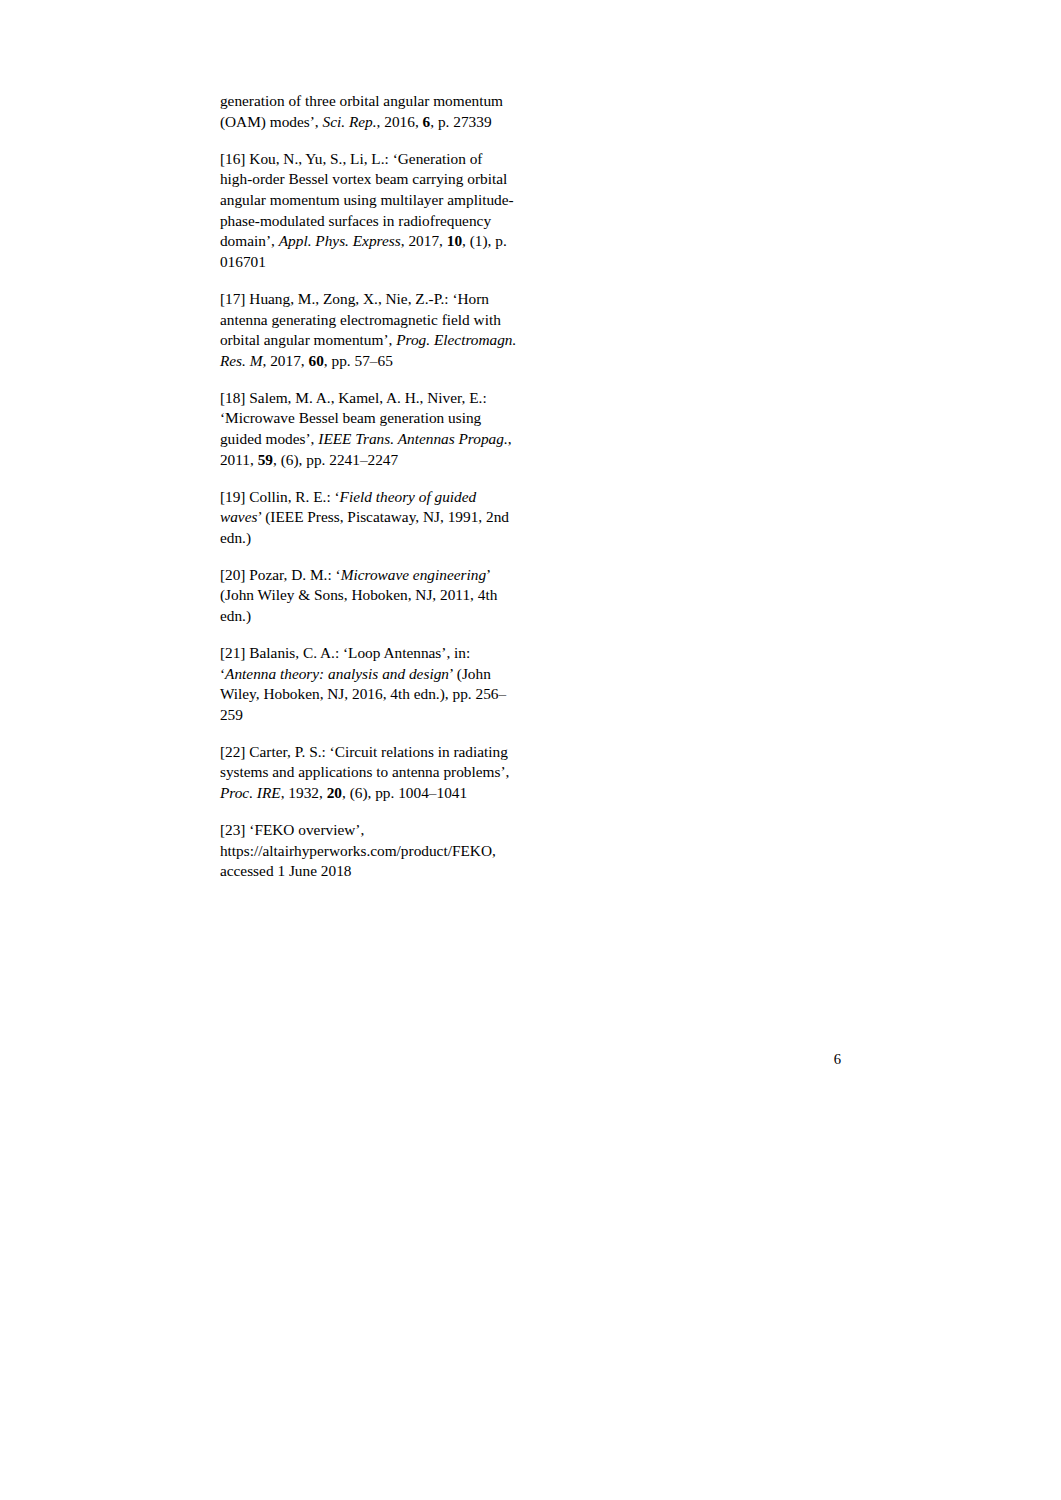generation of three orbital angular momentum (OAM) modes’, Sci. Rep., 2016, 6, p. 27339
[16] Kou, N., Yu, S., Li, L.: ‘Generation of high-order Bessel vortex beam carrying orbital angular momentum using multilayer amplitude-phase-modulated surfaces in radiofrequency domain’, Appl. Phys. Express, 2017, 10, (1), p. 016701
[17] Huang, M., Zong, X., Nie, Z.-P.: ‘Horn antenna generating electromagnetic field with orbital angular momentum’, Prog. Electromagn. Res. M, 2017, 60, pp. 57–65
[18] Salem, M. A., Kamel, A. H., Niver, E.: ‘Microwave Bessel beam generation using guided modes’, IEEE Trans. Antennas Propag., 2011, 59, (6), pp. 2241–2247
[19] Collin, R. E.: ‘Field theory of guided waves’ (IEEE Press, Piscataway, NJ, 1991, 2nd edn.)
[20] Pozar, D. M.: ‘Microwave engineering’ (John Wiley & Sons, Hoboken, NJ, 2011, 4th edn.)
[21] Balanis, C. A.: ‘Loop Antennas’, in: ‘Antenna theory: analysis and design’ (John Wiley, Hoboken, NJ, 2016, 4th edn.), pp. 256–259
[22] Carter, P. S.: ‘Circuit relations in radiating systems and applications to antenna problems’, Proc. IRE, 1932, 20, (6), pp. 1004–1041
[23] ‘FEKO overview’, https://altairhyperworks.com/product/FEKO, accessed 1 June 2018
6